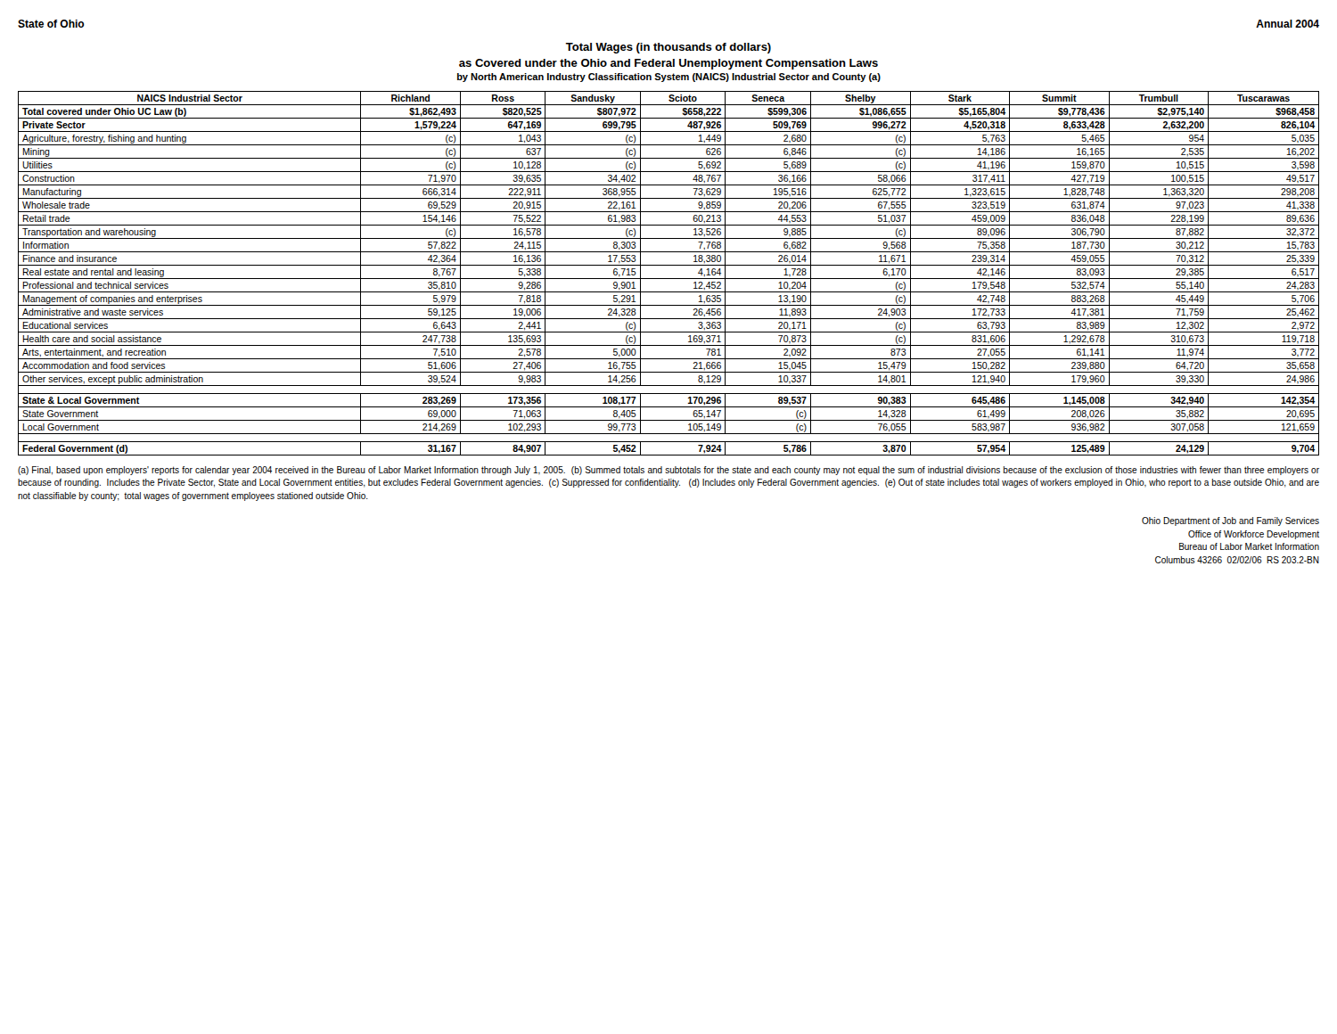State of Ohio
Annual 2004
Total Wages (in thousands of dollars)
as Covered under the Ohio and Federal Unemployment Compensation Laws
by North American Industry Classification System (NAICS) Industrial Sector and County (a)
| NAICS Industrial Sector | Richland | Ross | Sandusky | Scioto | Seneca | Shelby | Stark | Summit | Trumbull | Tuscarawas |
| --- | --- | --- | --- | --- | --- | --- | --- | --- | --- | --- |
| Total covered under Ohio UC Law (b) | $1,862,493 | $820,525 | $807,972 | $658,222 | $599,306 | $1,086,655 | $5,165,804 | $9,778,436 | $2,975,140 | $968,458 |
| Private Sector | 1,579,224 | 647,169 | 699,795 | 487,926 | 509,769 | 996,272 | 4,520,318 | 8,633,428 | 2,632,200 | 826,104 |
| Agriculture, forestry, fishing and hunting | (c) | 1,043 | (c) | 1,449 | 2,680 | (c) | 5,763 | 5,465 | 954 | 5,035 |
| Mining | (c) | 637 | (c) | 626 | 6,846 | (c) | 14,186 | 16,165 | 2,535 | 16,202 |
| Utilities | (c) | 10,128 | (c) | 5,692 | 5,689 | (c) | 41,196 | 159,870 | 10,515 | 3,598 |
| Construction | 71,970 | 39,635 | 34,402 | 48,767 | 36,166 | 58,066 | 317,411 | 427,719 | 100,515 | 49,517 |
| Manufacturing | 666,314 | 222,911 | 368,955 | 73,629 | 195,516 | 625,772 | 1,323,615 | 1,828,748 | 1,363,320 | 298,208 |
| Wholesale trade | 69,529 | 20,915 | 22,161 | 9,859 | 20,206 | 67,555 | 323,519 | 631,874 | 97,023 | 41,338 |
| Retail trade | 154,146 | 75,522 | 61,983 | 60,213 | 44,553 | 51,037 | 459,009 | 836,048 | 228,199 | 89,636 |
| Transportation and warehousing | (c) | 16,578 | (c) | 13,526 | 9,885 | (c) | 89,096 | 306,790 | 87,882 | 32,372 |
| Information | 57,822 | 24,115 | 8,303 | 7,768 | 6,682 | 9,568 | 75,358 | 187,730 | 30,212 | 15,783 |
| Finance and insurance | 42,364 | 16,136 | 17,553 | 18,380 | 26,014 | 11,671 | 239,314 | 459,055 | 70,312 | 25,339 |
| Real estate and rental and leasing | 8,767 | 5,338 | 6,715 | 4,164 | 1,728 | 6,170 | 42,146 | 83,093 | 29,385 | 6,517 |
| Professional and technical services | 35,810 | 9,286 | 9,901 | 12,452 | 10,204 | (c) | 179,548 | 532,574 | 55,140 | 24,283 |
| Management of companies and enterprises | 5,979 | 7,818 | 5,291 | 1,635 | 13,190 | (c) | 42,748 | 883,268 | 45,449 | 5,706 |
| Administrative and waste services | 59,125 | 19,006 | 24,328 | 26,456 | 11,893 | 24,903 | 172,733 | 417,381 | 71,759 | 25,462 |
| Educational services | 6,643 | 2,441 | (c) | 3,363 | 20,171 | (c) | 63,793 | 83,989 | 12,302 | 2,972 |
| Health care and social assistance | 247,738 | 135,693 | (c) | 169,371 | 70,873 | (c) | 831,606 | 1,292,678 | 310,673 | 119,718 |
| Arts, entertainment, and recreation | 7,510 | 2,578 | 5,000 | 781 | 2,092 | 873 | 27,055 | 61,141 | 11,974 | 3,772 |
| Accommodation and food services | 51,606 | 27,406 | 16,755 | 21,666 | 15,045 | 15,479 | 150,282 | 239,880 | 64,720 | 35,658 |
| Other services, except public administration | 39,524 | 9,983 | 14,256 | 8,129 | 10,337 | 14,801 | 121,940 | 179,960 | 39,330 | 24,986 |
| State & Local Government | 283,269 | 173,356 | 108,177 | 170,296 | 89,537 | 90,383 | 645,486 | 1,145,008 | 342,940 | 142,354 |
| State Government | 69,000 | 71,063 | 8,405 | 65,147 | (c) | 14,328 | 61,499 | 208,026 | 35,882 | 20,695 |
| Local Government | 214,269 | 102,293 | 99,773 | 105,149 | (c) | 76,055 | 583,987 | 936,982 | 307,058 | 121,659 |
| Federal Government (d) | 31,167 | 84,907 | 5,452 | 7,924 | 5,786 | 3,870 | 57,954 | 125,489 | 24,129 | 9,704 |
(a) Final, based upon employers' reports for calendar year 2004 received in the Bureau of Labor Market Information through July 1, 2005. (b) Summed totals and subtotals for the state and each county may not equal the sum of industrial divisions because of the exclusion of those industries with fewer than three employers or because of rounding. Includes the Private Sector, State and Local Government entities, but excludes Federal Government agencies. (c) Suppressed for confidentiality. (d) Includes only Federal Government agencies. (e) Out of state includes total wages of workers employed in Ohio, who report to a base outside Ohio, and are not classifiable by county; total wages of government employees stationed outside Ohio.
Ohio Department of Job and Family Services
Office of Workforce Development
Bureau of Labor Market Information
Columbus 43266 02/02/06 RS 203.2-BN